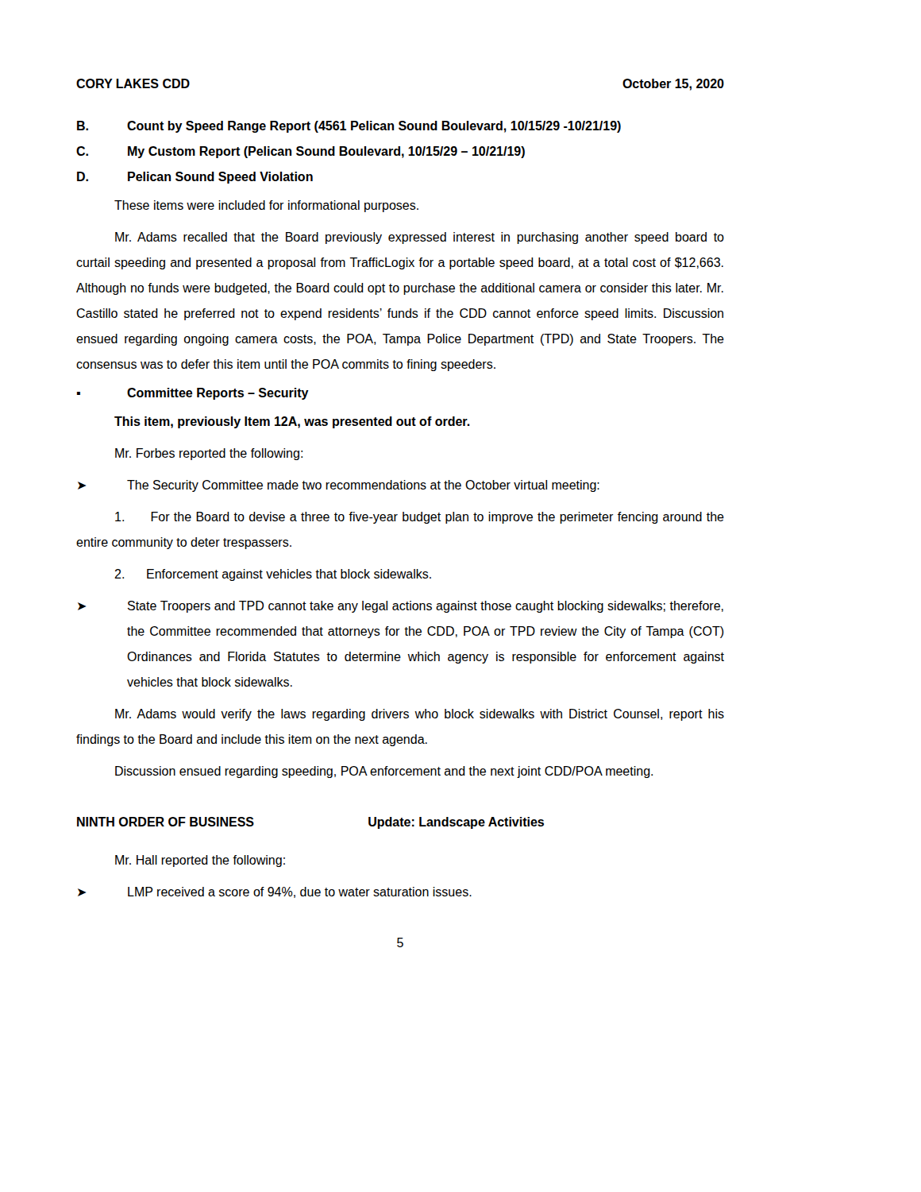CORY LAKES CDD October 15, 2020
B. Count by Speed Range Report (4561 Pelican Sound Boulevard, 10/15/29 -10/21/19)
C. My Custom Report (Pelican Sound Boulevard, 10/15/29 – 10/21/19)
D. Pelican Sound Speed Violation
These items were included for informational purposes.
Mr. Adams recalled that the Board previously expressed interest in purchasing another speed board to curtail speeding and presented a proposal from TrafficLogix for a portable speed board, at a total cost of $12,663. Although no funds were budgeted, the Board could opt to purchase the additional camera or consider this later. Mr. Castillo stated he preferred not to expend residents’ funds if the CDD cannot enforce speed limits. Discussion ensued regarding ongoing camera costs, the POA, Tampa Police Department (TPD) and State Troopers. The consensus was to defer this item until the POA commits to fining speeders.
▪ Committee Reports – Security
This item, previously Item 12A, was presented out of order.
Mr. Forbes reported the following:
➤ The Security Committee made two recommendations at the October virtual meeting:
1. For the Board to devise a three to five-year budget plan to improve the perimeter fencing around the entire community to deter trespassers.
2. Enforcement against vehicles that block sidewalks.
➤ State Troopers and TPD cannot take any legal actions against those caught blocking sidewalks; therefore, the Committee recommended that attorneys for the CDD, POA or TPD review the City of Tampa (COT) Ordinances and Florida Statutes to determine which agency is responsible for enforcement against vehicles that block sidewalks.
Mr. Adams would verify the laws regarding drivers who block sidewalks with District Counsel, report his findings to the Board and include this item on the next agenda.
Discussion ensued regarding speeding, POA enforcement and the next joint CDD/POA meeting.
NINTH ORDER OF BUSINESS Update: Landscape Activities
Mr. Hall reported the following:
➤ LMP received a score of 94%, due to water saturation issues.
5